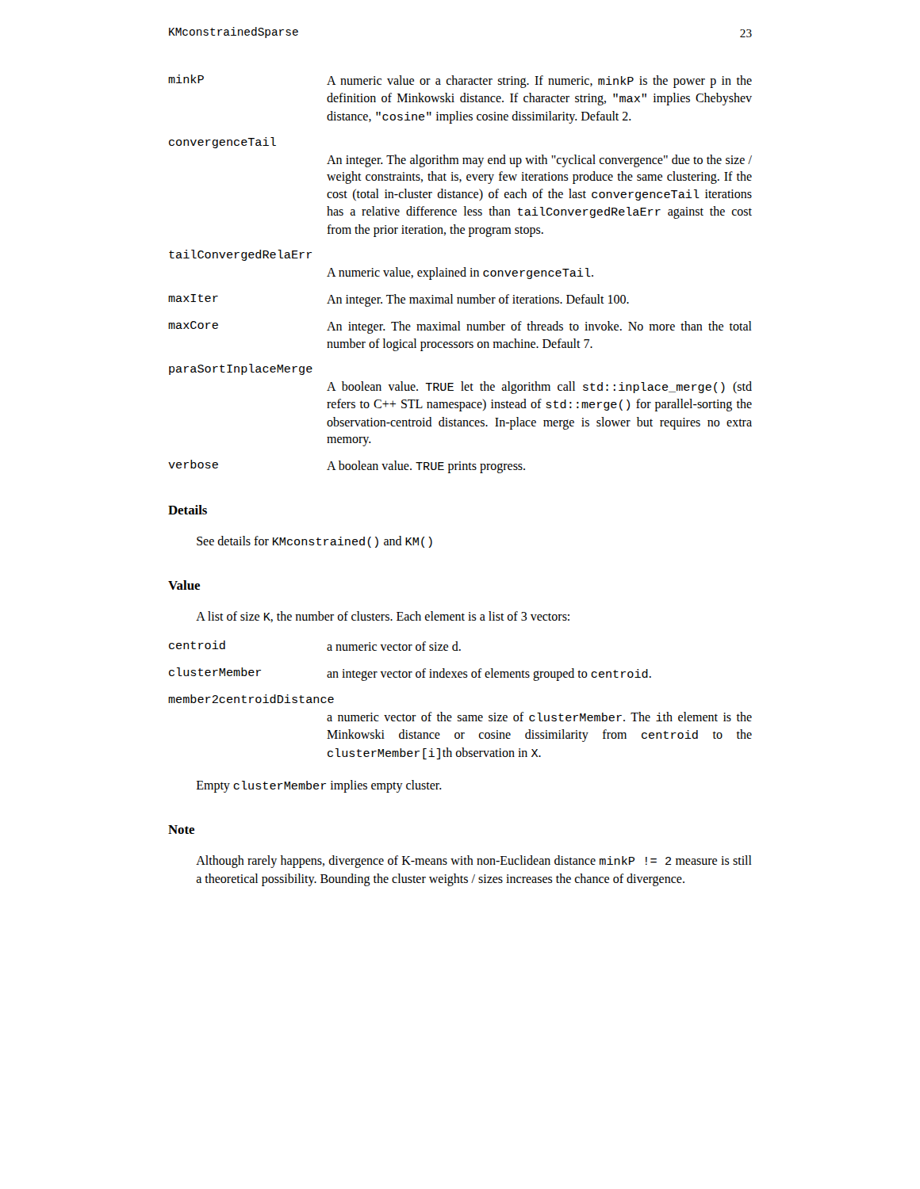KMconstrainedSparse 23
minkP
A numeric value or a character string. If numeric, minkP is the power p in the definition of Minkowski distance. If character string, "max" implies Chebyshev distance, "cosine" implies cosine dissimilarity. Default 2.
convergenceTail
An integer. The algorithm may end up with "cyclical convergence" due to the size / weight constraints, that is, every few iterations produce the same clustering. If the cost (total in-cluster distance) of each of the last convergenceTail iterations has a relative difference less than tailConvergedRelaErr against the cost from the prior iteration, the program stops.
tailConvergedRelaErr
A numeric value, explained in convergenceTail.
maxIter
An integer. The maximal number of iterations. Default 100.
maxCore
An integer. The maximal number of threads to invoke. No more than the total number of logical processors on machine. Default 7.
paraSortInplaceMerge
A boolean value. TRUE let the algorithm call std::inplace_merge() (std refers to C++ STL namespace) instead of std::merge() for parallel-sorting the observation-centroid distances. In-place merge is slower but requires no extra memory.
verbose
A boolean value. TRUE prints progress.
Details
See details for KMconstrained() and KM()
Value
A list of size K, the number of clusters. Each element is a list of 3 vectors:
centroid
a numeric vector of size d.
clusterMember
an integer vector of indexes of elements grouped to centroid.
member2centroidDistance
a numeric vector of the same size of clusterMember. The ith element is the Minkowski distance or cosine dissimilarity from centroid to the clusterMember[i]th observation in X.
Empty clusterMember implies empty cluster.
Note
Although rarely happens, divergence of K-means with non-Euclidean distance minkP != 2 measure is still a theoretical possibility. Bounding the cluster weights / sizes increases the chance of divergence.